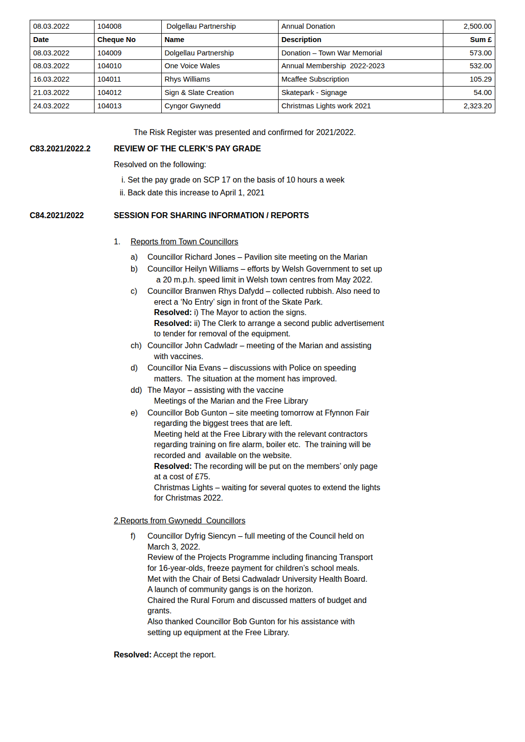| 08.03.2022 | 104008 | Dolgellau Partnership | Annual Donation | 2,500.00 |
| Date | Cheque No | Name | Description | Sum £ |
| 08.03.2022 | 104009 | Dolgellau Partnership | Donation – Town War Memorial | 573.00 |
| 08.03.2022 | 104010 | One Voice Wales | Annual Membership 2022-2023 | 532.00 |
| 16.03.2022 | 104011 | Rhys Williams | Mcaffee Subscription | 105.29 |
| 21.03.2022 | 104012 | Sign & Slate Creation | Skatepark - Signage | 54.00 |
| 24.03.2022 | 104013 | Cyngor Gwynedd | Christmas Lights work 2021 | 2,323.20 |
The Risk Register was presented and confirmed for 2021/2022.
C83.2021/2022.2
REVIEW OF THE CLERK’S PAY GRADE
Resolved on the following:
Set the pay grade on SCP 17 on the basis of 10 hours a week
Back date this increase to April 1, 2021
C84.2021/2022
SESSION FOR SHARING INFORMATION / REPORTS
1.
Reports from Town Councillors
a)
Councillor Richard Jones – Pavilion site meeting on the Marian
b)
Councillor Heilyn Williams – efforts by Welsh Government to set up
a 20 m.p.h. speed limit in Welsh town centres from May 2022.
c)
Councillor Branwen Rhys Dafydd – collected rubbish. Also need to
erect a ‘No Entry’ sign in front of the Skate Park.
Resolved: i) The Mayor to action the signs.
Resolved: ii) The Clerk to arrange a second public advertisement
to tender for removal of the equipment.
ch)
Councillor John Cadwladr – meeting of the Marian and assisting
with vaccines.
d)
Councillor Nia Evans – discussions with Police on speeding
matters. The situation at the moment has improved.
dd)
The Mayor – assisting with the vaccine
Meetings of the Marian and the Free Library
e)
Councillor Bob Gunton – site meeting tomorrow at Ffynnon Fair
regarding the biggest trees that are left.
Meeting held at the Free Library with the relevant contractors
regarding training on fire alarm, boiler etc. The training will be
recorded and available on the website.
Resolved: The recording will be put on the members’ only page
at a cost of £75.
Christmas Lights – waiting for several quotes to extend the lights
for Christmas 2022.
2.Reports from Gwynedd Councillors
f)
Councillor Dyfrig Siencyn – full meeting of the Council held on
March 3, 2022.
Review of the Projects Programme including financing Transport
for 16-year-olds, freeze payment for children’s school meals.
Met with the Chair of Betsi Cadwaladr University Health Board.
A launch of community gangs is on the horizon.
Chaired the Rural Forum and discussed matters of budget and
grants.
Also thanked Councillor Bob Gunton for his assistance with
setting up equipment at the Free Library.
Resolved: Accept the report.